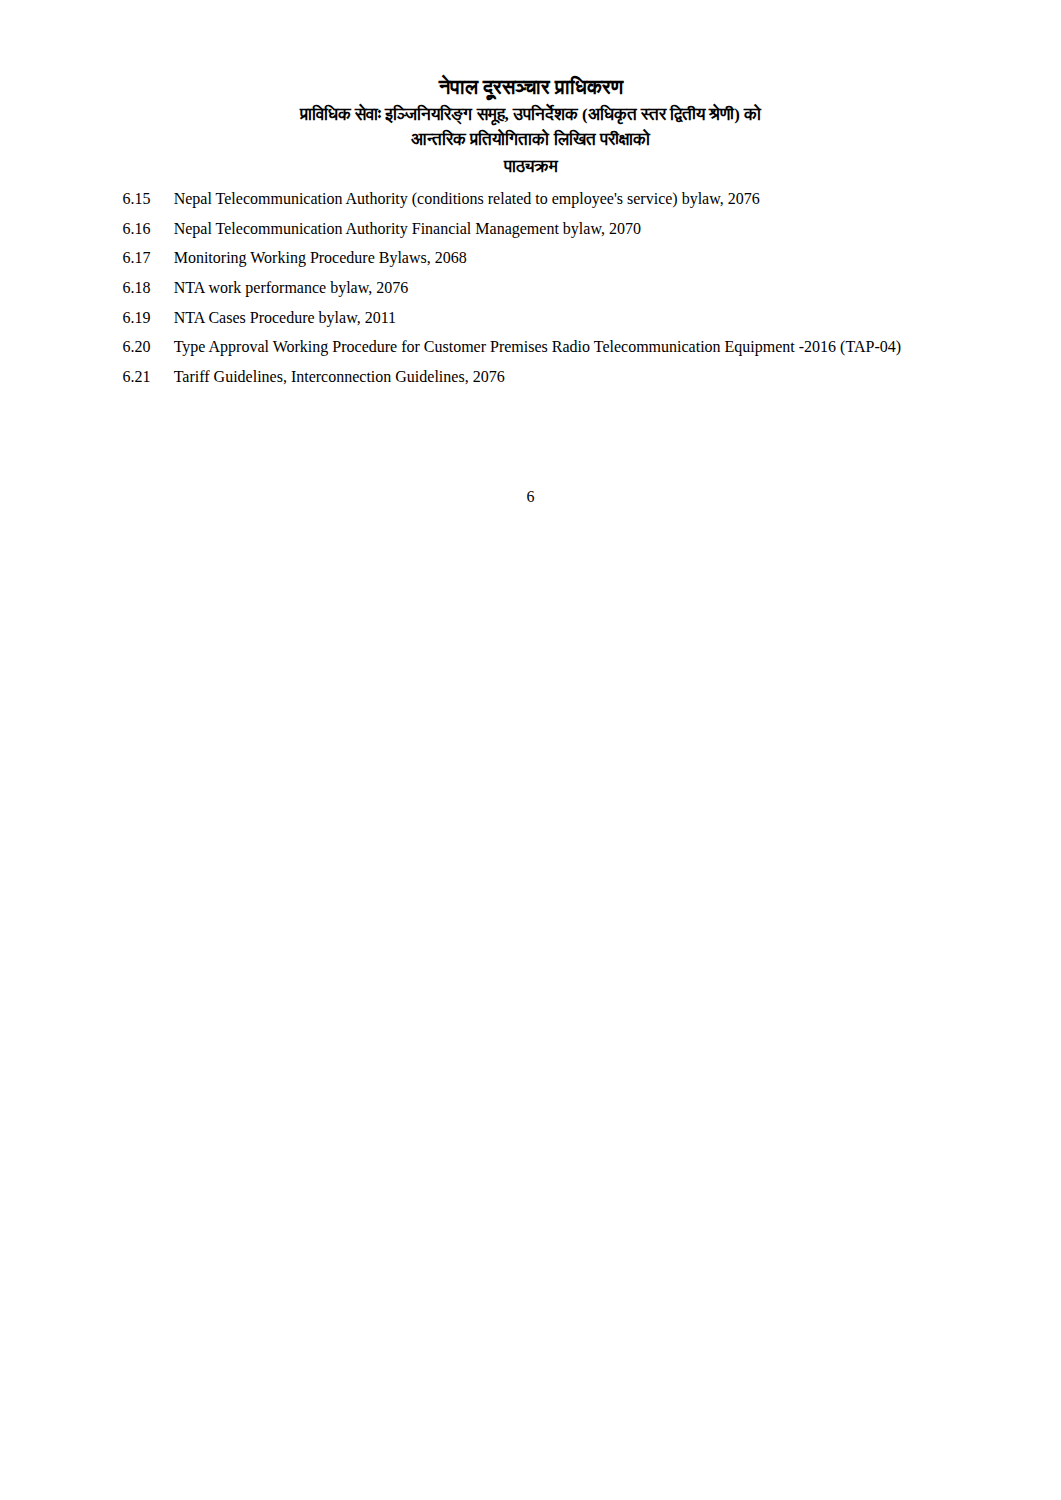नेपाल दूरसञ्चार प्राधिकरण
प्राविधिक सेवाः इञ्जिनियरिङ्ग समूह, उपनिर्देशक (अधिकृत स्तर द्वितीय श्रेणी) को
आन्तरिक प्रतियोगिताको लिखित परीक्षाको
पाठ्यक्रम
6.15 Nepal Telecommunication Authority (conditions related to employee's service) bylaw, 2076
6.16 Nepal Telecommunication Authority Financial Management bylaw, 2070
6.17 Monitoring Working Procedure Bylaws, 2068
6.18 NTA work performance bylaw, 2076
6.19 NTA Cases Procedure bylaw, 2011
6.20 Type Approval Working Procedure for Customer Premises Radio Telecommunication Equipment -2016 (TAP-04)
6.21 Tariff Guidelines, Interconnection Guidelines, 2076
6